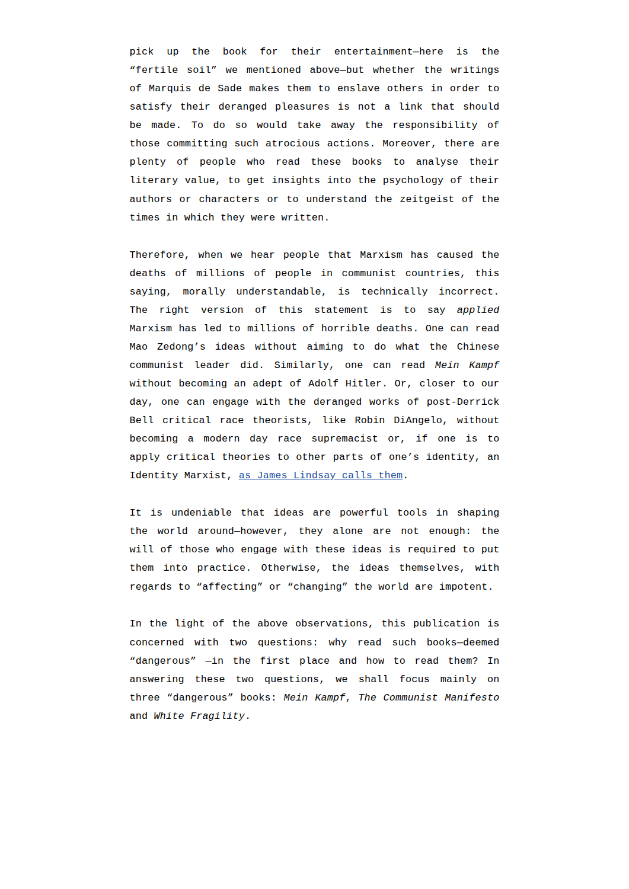pick up the book for their entertainment—here is the “fertile soil” we mentioned above—but whether the writings of Marquis de Sade makes them to enslave others in order to satisfy their deranged pleasures is not a link that should be made. To do so would take away the responsibility of those committing such atrocious actions. Moreover, there are plenty of people who read these books to analyse their literary value, to get insights into the psychology of their authors or characters or to understand the zeitgeist of the times in which they were written.
Therefore, when we hear people that Marxism has caused the deaths of millions of people in communist countries, this saying, morally understandable, is technically incorrect. The right version of this statement is to say applied Marxism has led to millions of horrible deaths. One can read Mao Zedong’s ideas without aiming to do what the Chinese communist leader did. Similarly, one can read Mein Kampf without becoming an adept of Adolf Hitler. Or, closer to our day, one can engage with the deranged works of post-Derrick Bell critical race theorists, like Robin DiAngelo, without becoming a modern day race supremacist or, if one is to apply critical theories to other parts of one’s identity, an Identity Marxist, as James Lindsay calls them.
It is undeniable that ideas are powerful tools in shaping the world around—however, they alone are not enough: the will of those who engage with these ideas is required to put them into practice. Otherwise, the ideas themselves, with regards to “affecting” or “changing” the world are impotent.
In the light of the above observations, this publication is concerned with two questions: why read such books—deemed “dangerous” —in the first place and how to read them? In answering these two questions, we shall focus mainly on three “dangerous” books: Mein Kampf, The Communist Manifesto and White Fragility.